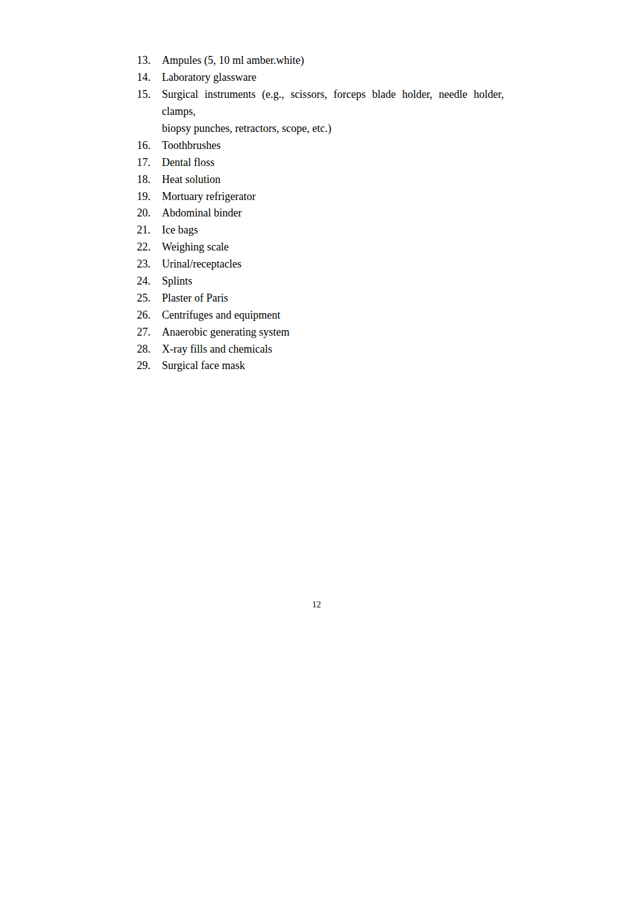13. Ampules (5, 10 ml amber.white)
14. Laboratory glassware
15. Surgical instruments (e.g., scissors, forceps blade holder, needle holder, clamps,biopsy punches, retractors, scope, etc.)
16. Toothbrushes
17. Dental floss
18. Heat solution
19. Mortuary refrigerator
20. Abdominal binder
21. Ice bags
22. Weighing scale
23. Urinal/receptacles
24. Splints
25. Plaster of Paris
26. Centrifuges and equipment
27. Anaerobic generating system
28. X-ray fills and chemicals
29. Surgical face mask
12